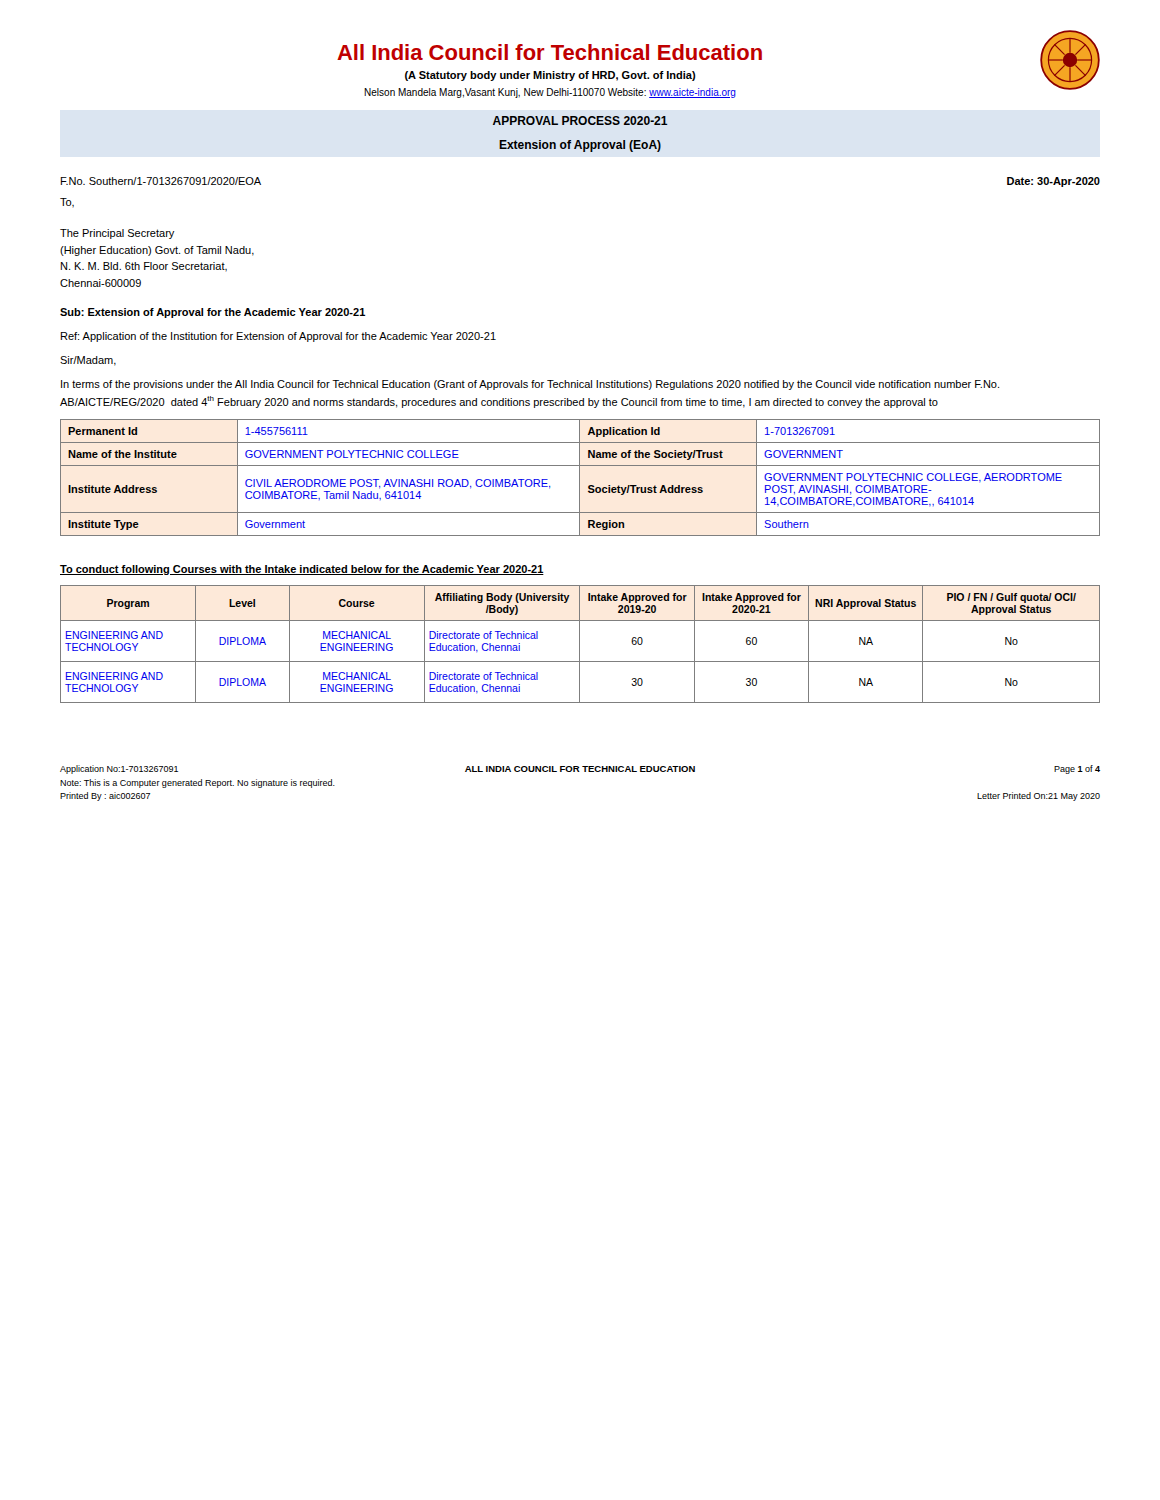All India Council for Technical Education
(A Statutory body under Ministry of HRD, Govt. of India)
Nelson Mandela Marg,Vasant Kunj, New Delhi-110070 Website: www.aicte-india.org
APPROVAL PROCESS 2020-21
Extension of Approval (EoA)
F.No. Southern/1-7013267091/2020/EOA Date: 30-Apr-2020
To,
The Principal Secretary
(Higher Education) Govt. of Tamil Nadu,
N. K. M. Bld. 6th Floor Secretariat,
Chennai-600009
Sub: Extension of Approval for the Academic Year 2020-21
Ref: Application of the Institution for Extension of Approval for the Academic Year 2020-21
Sir/Madam,
In terms of the provisions under the All India Council for Technical Education (Grant of Approvals for Technical Institutions) Regulations 2020 notified by the Council vide notification number F.No. AB/AICTE/REG/2020 dated 4th February 2020 and norms standards, procedures and conditions prescribed by the Council from time to time, I am directed to convey the approval to
| Permanent Id | 1-455756111 | Application Id | 1-7013267091 |
| Name of the Institute | GOVERNMENT POLYTECHNIC COLLEGE | Name of the Society/Trust | GOVERNMENT |
| Institute Address | CIVIL AERODROME POST, AVINASHI ROAD, COIMBATORE, COIMBATORE, Tamil Nadu, 641014 | Society/Trust Address | GOVERNMENT POLYTECHNIC COLLEGE, AERODRTOME POST, AVINASHI, COIMBATORE-14,COIMBATORE,COIMBATORE,, 641014 |
| Institute Type | Government | Region | Southern |
To conduct following Courses with the Intake indicated below for the Academic Year 2020-21
| Program | Level | Course | Affiliating Body (University /Body) | Intake Approved for 2019-20 | Intake Approved for 2020-21 | NRI Approval Status | PIO / FN / Gulf quota/ OCI/ Approval Status |
| --- | --- | --- | --- | --- | --- | --- | --- |
| ENGINEERING AND TECHNOLOGY | DIPLOMA | MECHANICAL ENGINEERING | Directorate of Technical Education, Chennai | 60 | 60 | NA | No |
| ENGINEERING AND TECHNOLOGY | DIPLOMA | MECHANICAL ENGINEERING | Directorate of Technical Education, Chennai | 30 | 30 | NA | No |
Application No:1-7013267091
Note: This is a Computer generated Report. No signature is required.
Printed By : aic002607
ALL INDIA COUNCIL FOR TECHNICAL EDUCATION
Page 1 of 4
Letter Printed On:21 May 2020